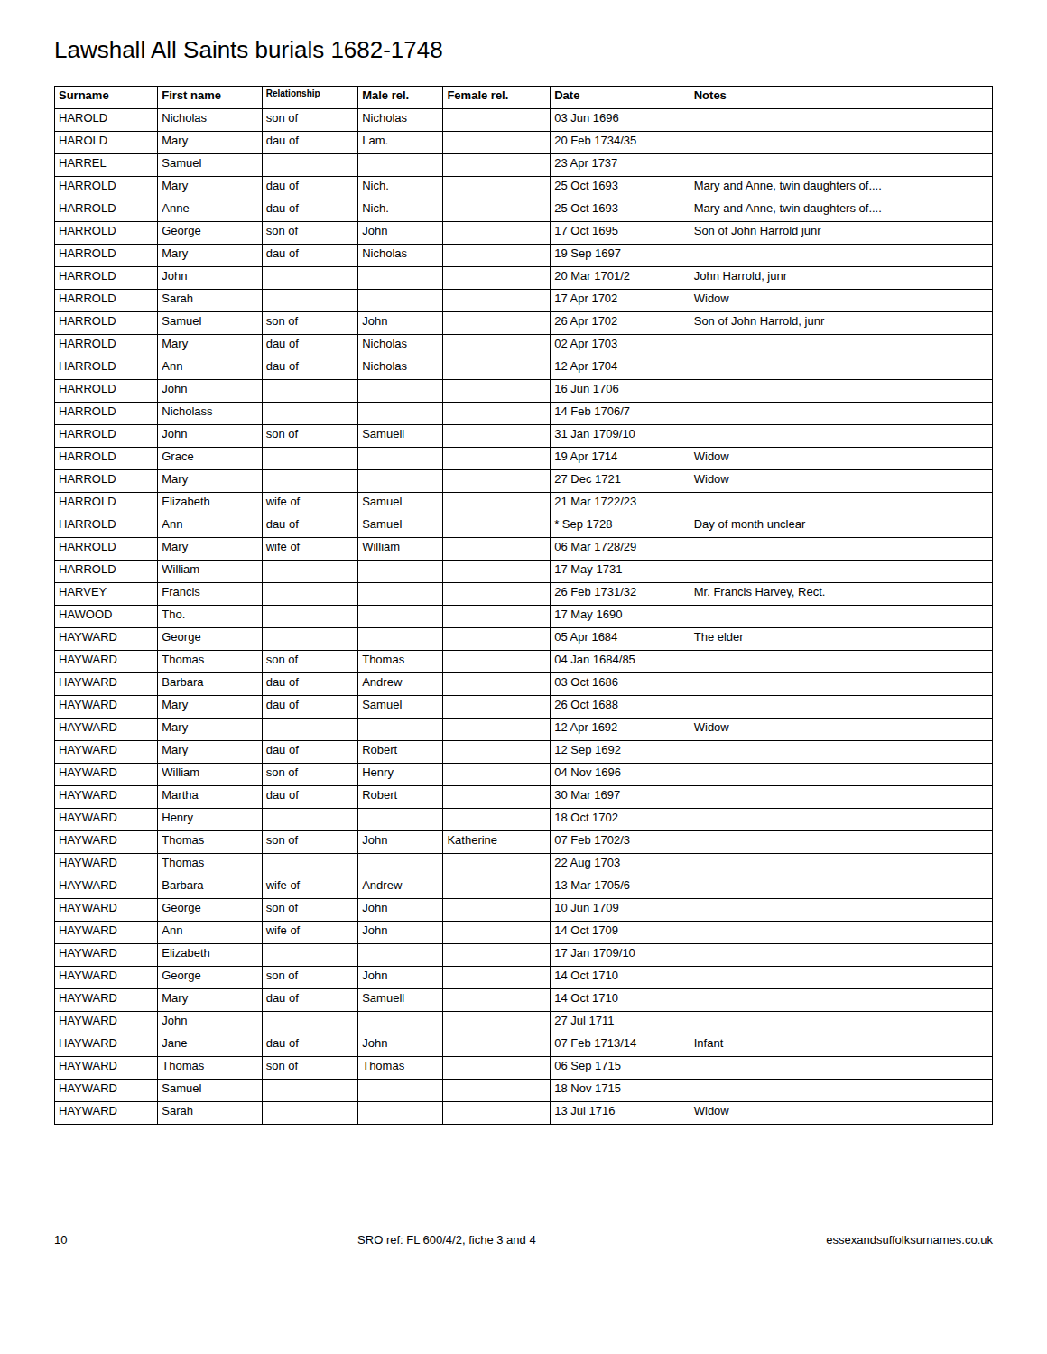Lawshall All Saints burials 1682-1748
| Surname | First name | Relationship | Male rel. | Female rel. | Date | Notes |
| --- | --- | --- | --- | --- | --- | --- |
| HAROLD | Nicholas | son of | Nicholas | | 03 Jun 1696 | |
| HAROLD | Mary | dau of | Lam. | | 20 Feb 1734/35 | |
| HARREL | Samuel | | | | 23 Apr 1737 | |
| HARROLD | Mary | dau of | Nich. | | 25 Oct 1693 | Mary and Anne, twin daughters of.... |
| HARROLD | Anne | dau of | Nich. | | 25 Oct 1693 | Mary and Anne, twin daughters of.... |
| HARROLD | George | son of | John | | 17 Oct 1695 | Son of John Harrold junr |
| HARROLD | Mary | dau of | Nicholas | | 19 Sep 1697 | |
| HARROLD | John | | | | 20 Mar 1701/2 | John Harrold, junr |
| HARROLD | Sarah | | | | 17 Apr 1702 | Widow |
| HARROLD | Samuel | son of | John | | 26 Apr 1702 | Son of John Harrold, junr |
| HARROLD | Mary | dau of | Nicholas | | 02 Apr 1703 | |
| HARROLD | Ann | dau of | Nicholas | | 12 Apr 1704 | |
| HARROLD | John | | | | 16 Jun 1706 | |
| HARROLD | Nicholass | | | | 14 Feb 1706/7 | |
| HARROLD | John | son of | Samuell | | 31 Jan 1709/10 | |
| HARROLD | Grace | | | | 19 Apr 1714 | Widow |
| HARROLD | Mary | | | | 27 Dec 1721 | Widow |
| HARROLD | Elizabeth | wife of | Samuel | | 21 Mar 1722/23 | |
| HARROLD | Ann | dau of | Samuel | | * Sep 1728 | Day of month unclear |
| HARROLD | Mary | wife of | William | | 06 Mar 1728/29 | |
| HARROLD | William | | | | 17 May 1731 | |
| HARVEY | Francis | | | | 26 Feb 1731/32 | Mr. Francis Harvey, Rect. |
| HAWOOD | Tho. | | | | 17 May 1690 | |
| HAYWARD | George | | | | 05 Apr 1684 | The elder |
| HAYWARD | Thomas | son of | Thomas | | 04 Jan 1684/85 | |
| HAYWARD | Barbara | dau of | Andrew | | 03 Oct 1686 | |
| HAYWARD | Mary | dau of | Samuel | | 26 Oct 1688 | |
| HAYWARD | Mary | | | | 12 Apr 1692 | Widow |
| HAYWARD | Mary | dau of | Robert | | 12 Sep 1692 | |
| HAYWARD | William | son of | Henry | | 04 Nov 1696 | |
| HAYWARD | Martha | dau of | Robert | | 30 Mar 1697 | |
| HAYWARD | Henry | | | | 18 Oct 1702 | |
| HAYWARD | Thomas | son of | John | Katherine | 07 Feb 1702/3 | |
| HAYWARD | Thomas | | | | 22 Aug 1703 | |
| HAYWARD | Barbara | wife of | Andrew | | 13 Mar 1705/6 | |
| HAYWARD | George | son of | John | | 10 Jun 1709 | |
| HAYWARD | Ann | wife of | John | | 14 Oct 1709 | |
| HAYWARD | Elizabeth | | | | 17 Jan 1709/10 | |
| HAYWARD | George | son of | John | | 14 Oct 1710 | |
| HAYWARD | Mary | dau of | Samuell | | 14 Oct 1710 | |
| HAYWARD | John | | | | 27 Jul 1711 | |
| HAYWARD | Jane | dau of | John | | 07 Feb 1713/14 | Infant |
| HAYWARD | Thomas | son of | Thomas | | 06 Sep 1715 | |
| HAYWARD | Samuel | | | | 18 Nov 1715 | |
| HAYWARD | Sarah | | | | 13 Jul 1716 | Widow |
10 SRO ref: FL 600/4/2, fiche 3 and 4 essexandsuffolksurnames.co.uk